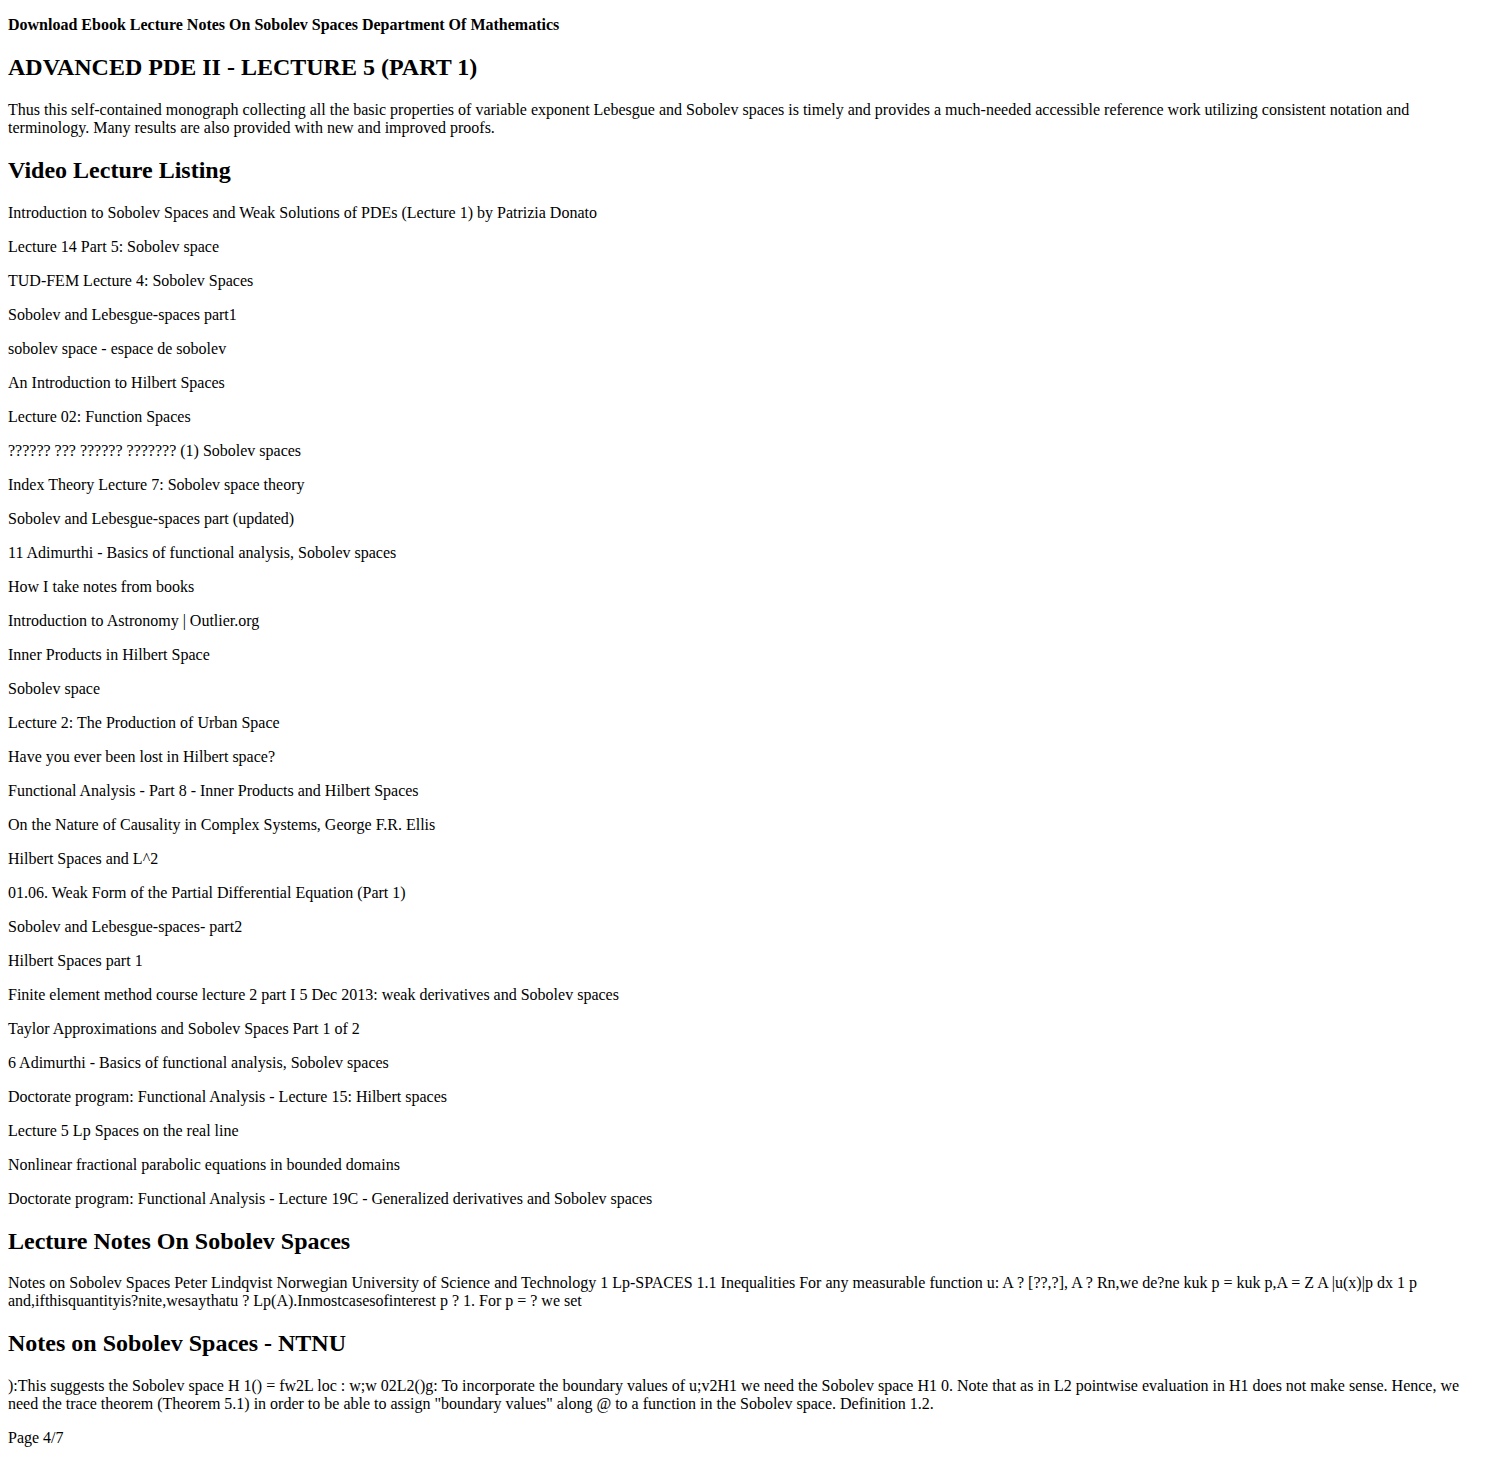Download Ebook Lecture Notes On Sobolev Spaces Department Of Mathematics
ADVANCED PDE II - LECTURE 5 (PART 1)
Thus this self-contained monograph collecting all the basic properties of variable exponent Lebesgue and Sobolev spaces is timely and provides a much-needed accessible reference work utilizing consistent notation and terminology. Many results are also provided with new and improved proofs.
Video Lecture Listing
Introduction to Sobolev Spaces and Weak Solutions of PDEs (Lecture 1) by Patrizia Donato
Lecture 14 Part 5: Sobolev space
TUD-FEM Lecture 4: Sobolev Spaces
Sobolev and Lebesgue-spaces part1
sobolev space - espace de sobolev
An Introduction to Hilbert Spaces
Lecture 02: Function Spaces
?????? ??? ?????? ??????? (1) Sobolev spaces
Index Theory Lecture 7: Sobolev space theory
Sobolev and Lebesgue-spaces part (updated)
11 Adimurthi - Basics of functional analysis, Sobolev spaces
How I take notes from books
Introduction to Astronomy | Outlier.org
Inner Products in Hilbert Space
Sobolev space
Lecture 2: The Production of Urban Space
Have you ever been lost in Hilbert space?
Functional Analysis - Part 8 - Inner Products and Hilbert Spaces
On the Nature of Causality in Complex Systems, George F.R. Ellis
Hilbert Spaces and L^2
01.06. Weak Form of the Partial Differential Equation (Part 1)
Sobolev and Lebesgue-spaces- part2
Hilbert Spaces part 1
Finite element method course lecture 2 part I 5 Dec 2013: weak derivatives and Sobolev spaces
Taylor Approximations and Sobolev Spaces Part 1 of 2
6 Adimurthi - Basics of functional analysis, Sobolev spaces
Doctorate program: Functional Analysis - Lecture 15: Hilbert spaces
Lecture 5 Lp Spaces on the real line
Nonlinear fractional parabolic equations in bounded domains
Doctorate program: Functional Analysis - Lecture 19C - Generalized derivatives and Sobolev spaces
Lecture Notes On Sobolev Spaces
Notes on Sobolev Spaces Peter Lindqvist Norwegian University of Science and Technology 1 Lp-SPACES 1.1 Inequalities For any measurable function u: A ? [??,?], A ? Rn,we de?ne kuk p = kuk p,A = Z A |u(x)|p dx 1 p and,ifthisquantityis?nite,wesaythatu ? Lp(A).Inmostcasesofinterest p ? 1. For p = ? we set
Notes on Sobolev Spaces - NTNU
):This suggests the Sobolev space H 1() = fw2L loc : w;w 02L2()g: To incorporate the boundary values of u;v2H1 we need the Sobolev space H1 0. Note that as in L2 pointwise evaluation in H1 does not make sense. Hence, we need the trace theorem (Theorem 5.1) in order to be able to assign "boundary values" along @ to a function in the Sobolev space. Definition 1.2.
Page 4/7